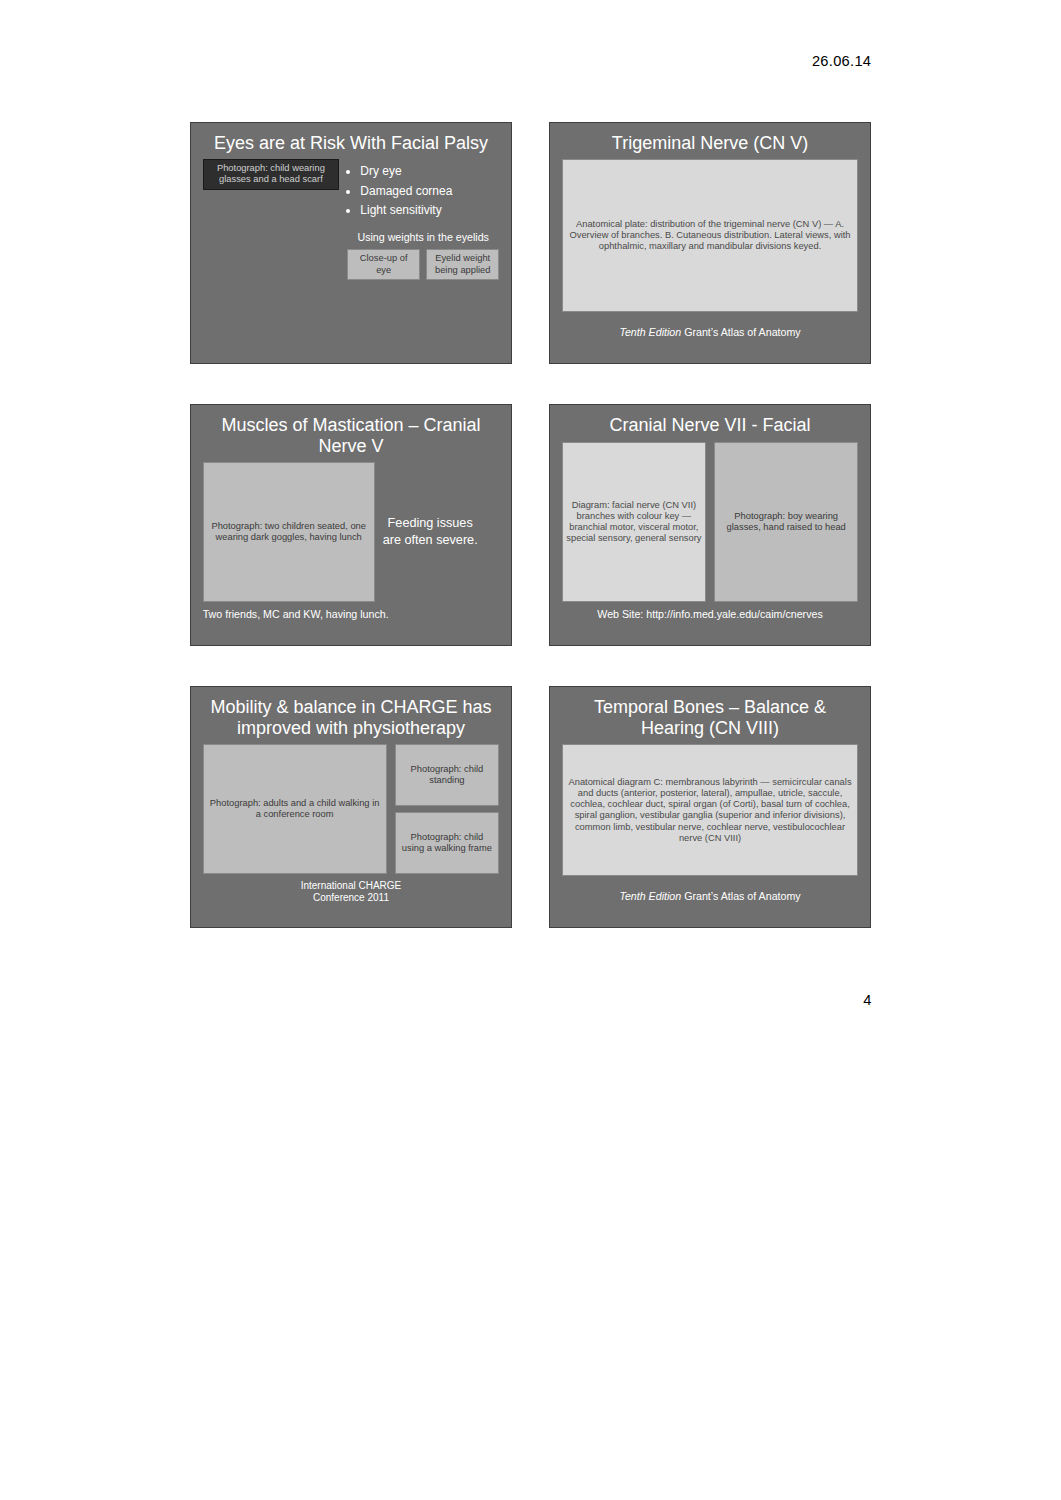26.06.14
Eyes are at Risk With Facial Palsy
Photograph: child wearing glasses and a head scarf
Dry eye
Damaged cornea
Light sensitivity
Using weights in the eyelids
Close-up of eye
Eyelid weight being applied
Trigeminal Nerve (CN V)
Anatomical plate: distribution of the trigeminal nerve (CN V) — A. Overview of branches. B. Cutaneous distribution. Lateral views, with ophthalmic, maxillary and mandibular divisions keyed.
Tenth Edition Grant’s Atlas of Anatomy
Muscles of Mastication – Cranial Nerve V
Photograph: two children seated, one wearing dark goggles, having lunch
Feeding issues
are often severe.
Two friends, MC and KW, having lunch.
Cranial Nerve VII - Facial
Diagram: facial nerve (CN VII) branches with colour key — branchial motor, visceral motor, special sensory, general sensory
Photograph: boy wearing glasses, hand raised to head
Web Site: http://info.med.yale.edu/caim/cnerves
Mobility & balance in CHARGE has improved with physiotherapy
Photograph: adults and a child walking in a conference room
Photograph: child standing
Photograph: child using a walking frame
International CHARGE
Conference 2011
Temporal Bones – Balance & Hearing (CN VIII)
Anatomical diagram C: membranous labyrinth — semicircular canals and ducts (anterior, posterior, lateral), ampullae, utricle, saccule, cochlea, cochlear duct, spiral organ (of Corti), basal turn of cochlea, spiral ganglion, vestibular ganglia (superior and inferior divisions), common limb, vestibular nerve, cochlear nerve, vestibulocochlear nerve (CN VIII)
Tenth Edition Grant’s Atlas of Anatomy
4